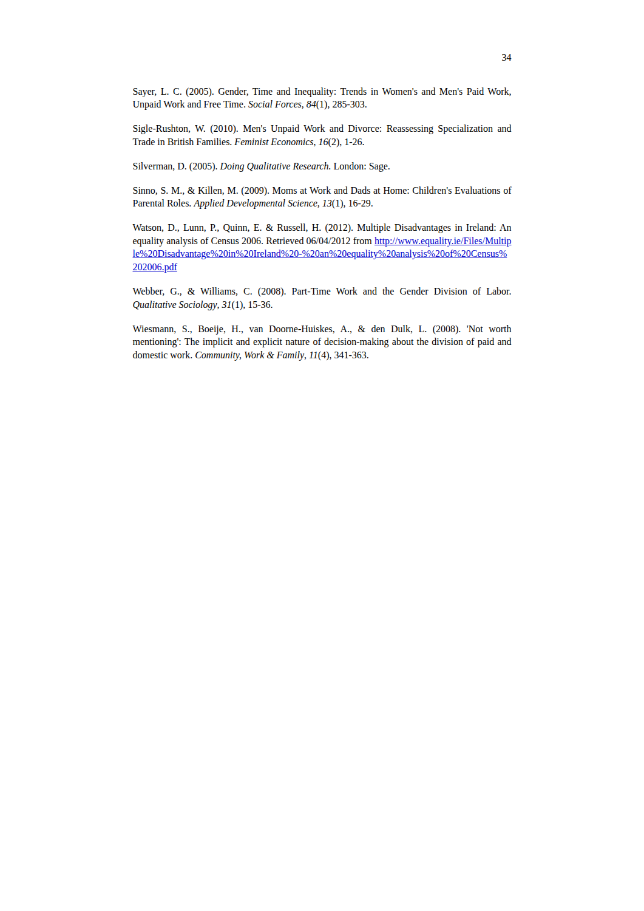34
Sayer, L. C. (2005). Gender, Time and Inequality: Trends in Women's and Men's Paid Work, Unpaid Work and Free Time. Social Forces, 84(1), 285-303.
Sigle-Rushton, W. (2010). Men's Unpaid Work and Divorce: Reassessing Specialization and Trade in British Families. Feminist Economics, 16(2), 1-26.
Silverman, D. (2005). Doing Qualitative Research. London: Sage.
Sinno, S. M., & Killen, M. (2009). Moms at Work and Dads at Home: Children's Evaluations of Parental Roles. Applied Developmental Science, 13(1), 16-29.
Watson, D., Lunn, P., Quinn, E. & Russell, H. (2012). Multiple Disadvantages in Ireland: An equality analysis of Census 2006. Retrieved 06/04/2012 from http://www.equality.ie/Files/Multiple%20Disadvantage%20in%20Ireland%20-%20an%20equality%20analysis%20of%20Census%202006.pdf
Webber, G., & Williams, C. (2008). Part-Time Work and the Gender Division of Labor. Qualitative Sociology, 31(1), 15-36.
Wiesmann, S., Boeije, H., van Doorne-Huiskes, A., & den Dulk, L. (2008). 'Not worth mentioning': The implicit and explicit nature of decision-making about the division of paid and domestic work. Community, Work & Family, 11(4), 341-363.